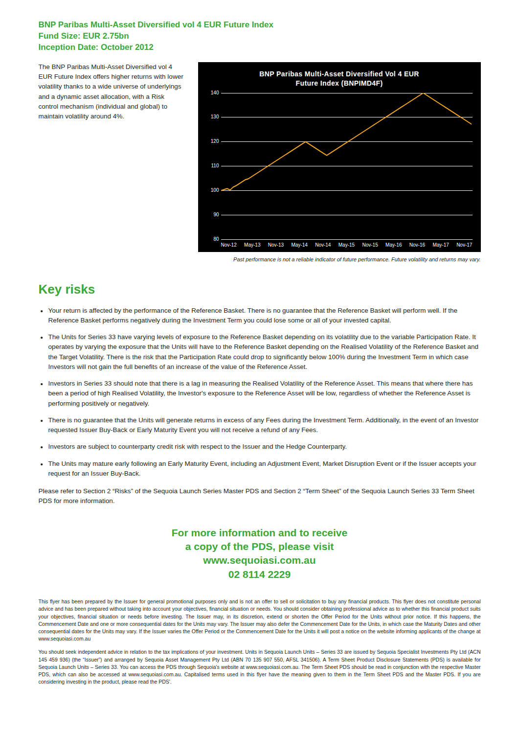BNP Paribas Multi-Asset Diversified vol 4 EUR Future Index
Fund Size: EUR 2.75bn
Inception Date: October 2012
The BNP Paribas Multi-Asset Diversified vol 4 EUR Future Index offers higher returns with lower volatility thanks to a wide universe of underlyings and a dynamic asset allocation, with a Risk control mechanism (individual and global) to maintain volatility around 4%.
BNP Paribas Multi-Asset Diversified Vol 4 EUR
Future Index (BNPIMD4F)
140
130
120
110
100
90
80
Nov-12 May-13 Nov-13 May-14 Nov-14 May-15 Nov-15 May-16 Nov-16 May-17 Nov-17
Past performance is not a reliable indicator of future performance. Future volatility and returns may vary.
Key risks
Your return is affected by the performance of the Reference Basket. There is no guarantee that the Reference Basket will perform well. If the Reference Basket performs negatively during the Investment Term you could lose some or all of your invested capital.
The Units for Series 33 have varying levels of exposure to the Reference Basket depending on its volatility due to the variable Participation Rate. It operates by varying the exposure that the Units will have to the Reference Basket depending on the Realised Volatility of the Reference Basket and the Target Volatility. There is the risk that the Participation Rate could drop to significantly below 100% during the Investment Term in which case Investors will not gain the full benefits of an increase of the value of the Reference Asset.
Investors in Series 33 should note that there is a lag in measuring the Realised Volatility of the Reference Asset. This means that where there has been a period of high Realised Volatility, the Investor's exposure to the Reference Asset will be low, regardless of whether the Reference Asset is performing positively or negatively.
There is no guarantee that the Units will generate returns in excess of any Fees during the Investment Term. Additionally, in the event of an Investor requested Issuer Buy-Back or Early Maturity Event you will not receive a refund of any Fees.
Investors are subject to counterparty credit risk with respect to the Issuer and the Hedge Counterparty.
The Units may mature early following an Early Maturity Event, including an Adjustment Event, Market Disruption Event or if the Issuer accepts your request for an Issuer Buy-Back.
Please refer to Section 2 “Risks” of the Sequoia Launch Series Master PDS and Section 2 “Term Sheet” of the Sequoia Launch Series 33 Term Sheet PDS for more information.
For more information and to receive
a copy of the PDS, please visit
www.sequoiasi.com.au
02 8114 2229
This flyer has been prepared by the Issuer for general promotional purposes only and is not an offer to sell or solicitation to buy any financial products. This flyer does not constitute personal advice and has been prepared without taking into account your objectives, financial situation or needs. You should consider obtaining professional advice as to whether this financial product suits your objectives, financial situation or needs before investing. The Issuer may, in its discretion, extend or shorten the Offer Period for the Units without prior notice. If this happens, the Commencement Date and one or more consequential dates for the Units may vary. The Issuer may also defer the Commencement Date for the Units, in which case the Maturity Dates and other consequential dates for the Units may vary. If the Issuer varies the Offer Period or the Commencement Date for the Units it will post a notice on the website informing applicants of the change at www.sequoiasi.com.au
You should seek independent advice in relation to the tax implications of your investment. Units in Sequoia Launch Units – Series 33 are issued by Sequoia Specialist Investments Pty Ltd (ACN 145 459 936) (the “Issuer”) and arranged by Sequoia Asset Management Pty Ltd (ABN 70 135 907 550, AFSL 341506). A Term Sheet Product Disclosure Statements (PDS) is available for Sequoia Launch Units – Series 33. You can access the PDS through Sequoia's website at www.sequoiasi.com.au. The Term Sheet PDS should be read in conjunction with the respective Master PDS, which can also be accessed at www.sequoiasi.com.au. Capitalised terms used in this flyer have the meaning given to them in the Term Sheet PDS and the Master PDS. If you are considering investing in the product, please read the PDS'.